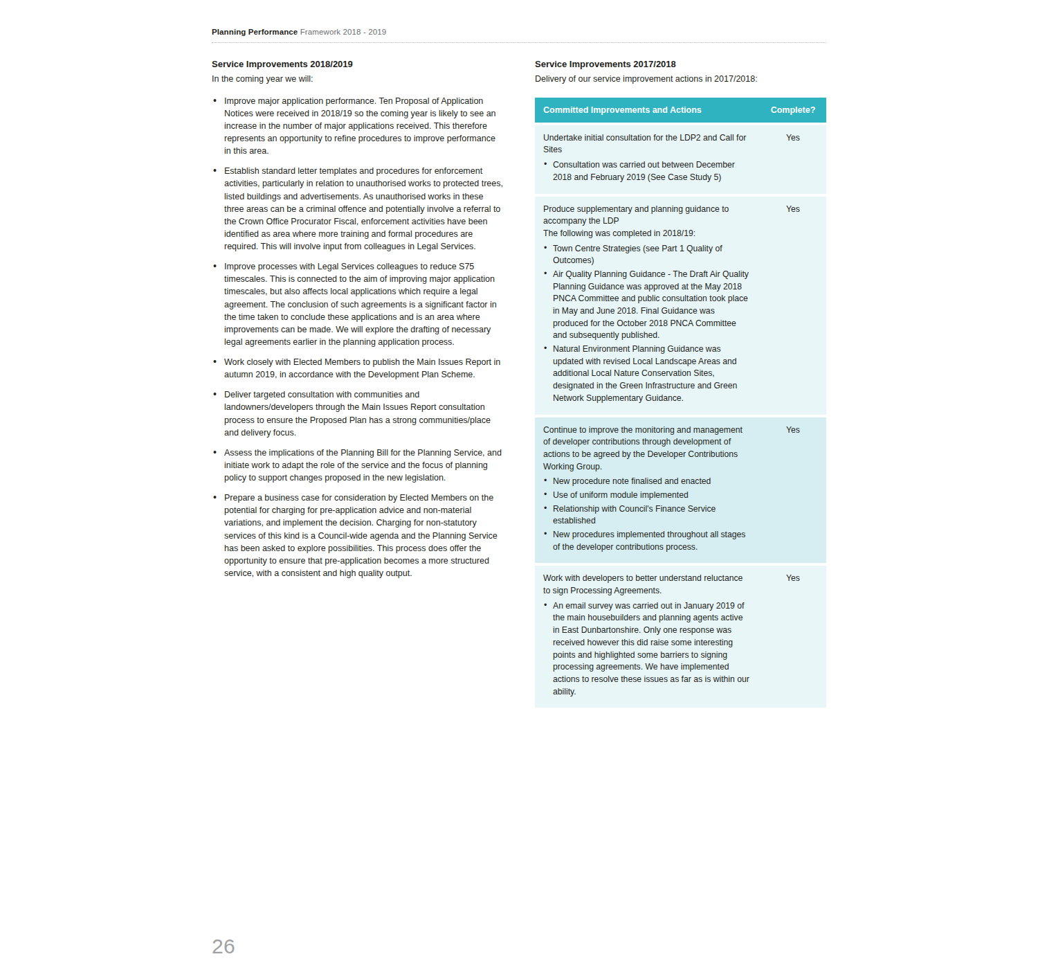Planning Performance Framework 2018 - 2019
Service Improvements 2018/2019
In the coming year we will:
Improve major application performance. Ten Proposal of Application Notices were received in 2018/19 so the coming year is likely to see an increase in the number of major applications received. This therefore represents an opportunity to refine procedures to improve performance in this area.
Establish standard letter templates and procedures for enforcement activities, particularly in relation to unauthorised works to protected trees, listed buildings and advertisements. As unauthorised works in these three areas can be a criminal offence and potentially involve a referral to the Crown Office Procurator Fiscal, enforcement activities have been identified as area where more training and formal procedures are required. This will involve input from colleagues in Legal Services.
Improve processes with Legal Services colleagues to reduce S75 timescales. This is connected to the aim of improving major application timescales, but also affects local applications which require a legal agreement. The conclusion of such agreements is a significant factor in the time taken to conclude these applications and is an area where improvements can be made. We will explore the drafting of necessary legal agreements earlier in the planning application process.
Work closely with Elected Members to publish the Main Issues Report in autumn 2019, in accordance with the Development Plan Scheme.
Deliver targeted consultation with communities and landowners/developers through the Main Issues Report consultation process to ensure the Proposed Plan has a strong communities/place and delivery focus.
Assess the implications of the Planning Bill for the Planning Service, and initiate work to adapt the role of the service and the focus of planning policy to support changes proposed in the new legislation.
Prepare a business case for consideration by Elected Members on the potential for charging for pre-application advice and non-material variations, and implement the decision. Charging for non-statutory services of this kind is a Council-wide agenda and the Planning Service has been asked to explore possibilities. This process does offer the opportunity to ensure that pre-application becomes a more structured service, with a consistent and high quality output.
Service Improvements 2017/2018
Delivery of our service improvement actions in 2017/2018:
| Committed Improvements and Actions | Complete? |
| --- | --- |
| Undertake initial consultation for the LDP2 and Call for Sites Consultation was carried out between December 2018 and February 2019 (See Case Study 5) | Yes |
| Produce supplementary and planning guidance to accompany the LDP The following was completed in 2018/19: Town Centre Strategies (see Part 1 Quality of Outcomes) Air Quality Planning Guidance - The Draft Air Quality Planning Guidance was approved at the May 2018 PNCA Committee and public consultation took place in May and June 2018. Final Guidance was produced for the October 2018 PNCA Committee and subsequently published. Natural Environment Planning Guidance was updated with revised Local Landscape Areas and additional Local Nature Conservation Sites, designated in the Green Infrastructure and Green Network Supplementary Guidance. | Yes |
| Continue to improve the monitoring and management of developer contributions through development of actions to be agreed by the Developer Contributions Working Group. New procedure note finalised and enacted Use of uniform module implemented Relationship with Council's Finance Service established New procedures implemented throughout all stages of the developer contributions process. | Yes |
| Work with developers to better understand reluctance to sign Processing Agreements. An email survey was carried out in January 2019 of the main housebuilders and planning agents active in East Dunbartonshire. Only one response was received however this did raise some interesting points and highlighted some barriers to signing processing agreements. We have implemented actions to resolve these issues as far as is within our ability. | Yes |
26